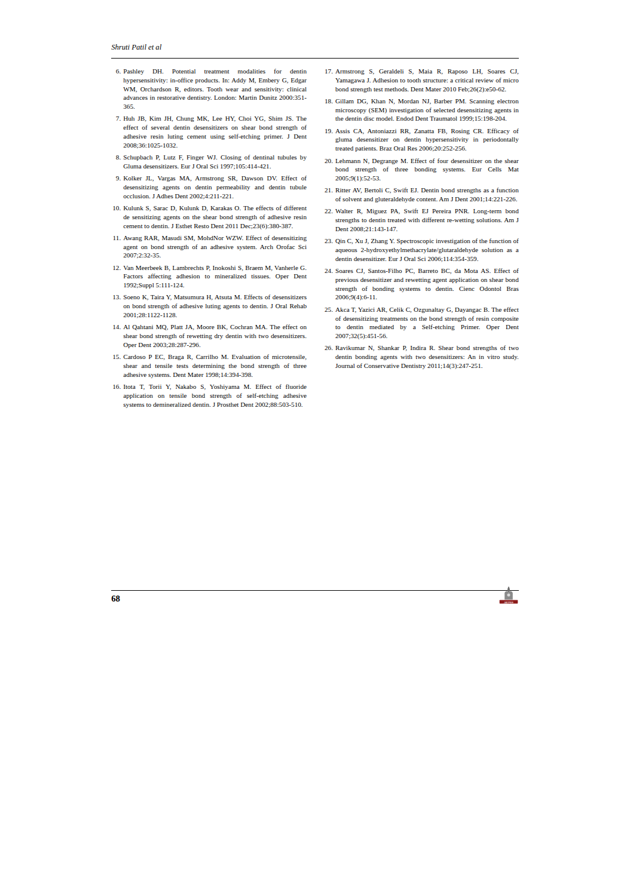Shruti Patil et al
6. Pashley DH. Potential treatment modalities for dentin hypersensitivity: in-office products. In: Addy M, Embery G, Edgar WM, Orchardson R, editors. Tooth wear and sensitivity: clinical advances in restorative dentistry. London: Martin Dunitz 2000:351-365.
7. Huh JB, Kim JH, Chung MK, Lee HY, Choi YG, Shim JS. The effect of several dentin desensitizers on shear bond strength of adhesive resin luting cement using self-etching primer. J Dent 2008;36:1025-1032.
8. Schupbach P, Lutz F, Finger WJ. Closing of dentinal tubules by Gluma desensitizers. Eur J Oral Sci 1997;105:414-421.
9. Kolker JL, Vargas MA, Armstrong SR, Dawson DV. Effect of desensitizing agents on dentin permeability and dentin tubule occlusion. J Adhes Dent 2002;4:211-221.
10. Kulunk S, Sarac D, Kulunk D, Karakas O. The effects of different de sensitizing agents on the shear bond strength of adhesive resin cement to dentin. J Esthet Resto Dent 2011 Dec;23(6):380-387.
11. Awang RAR, Masudi SM, MohdNor WZW. Effect of desensitizing agent on bond strength of an adhesive system. Arch Orofac Sci 2007;2:32-35.
12. Van Meerbeek B, Lambrechts P, Inokoshi S, Braem M, Vanherle G. Factors affecting adhesion to mineralized tissues. Oper Dent 1992;Suppl 5:111-124.
13. Soeno K, Taira Y, Matsumura H, Atsuta M. Effects of desensitizers on bond strength of adhesive luting agents to dentin. J Oral Rehab 2001;28:1122-1128.
14. Al Qahtani MQ, Platt JA, Moore BK, Cochran MA. The effect on shear bond strength of rewetting dry dentin with two desensitizers. Oper Dent 2003;28:287-296.
15. Cardoso P EC, Braga R, Carrilho M. Evaluation of microtensile, shear and tensile tests determining the bond strength of three adhesive systems. Dent Mater 1998;14:394-398.
16. Itota T, Torii Y, Nakabo S, Yoshiyama M. Effect of fluoride application on tensile bond strength of self-etching adhesive systems to demineralized dentin. J Prosthet Dent 2002;88:503-510.
17. Armstrong S, Geraldeli S, Maia R, Raposo LH, Soares CJ, Yamagawa J. Adhesion to tooth structure: a critical review of micro bond strength test methods. Dent Mater 2010 Feb;26(2):e50-62.
18. Gillam DG, Khan N, Mordan NJ, Barber PM. Scanning electron microscopy (SEM) investigation of selected desensitizing agents in the dentin disc model. Endod Dent Traumatol 1999;15:198-204.
19. Assis CA, Antoniazzi RR, Zanatta FB, Rosing CR. Efficacy of gluma desensitizer on dentin hypersensitivity in periodontally treated patients. Braz Oral Res 2006;20:252-256.
20. Lehmann N, Degrange M. Effect of four desensitizer on the shear bond strength of three bonding systems. Eur Cells Mat 2005;9(1):52-53.
21. Ritter AV, Bertoli C, Swift EJ. Dentin bond strengths as a function of solvent and gluteraldehyde content. Am J Dent 2001;14:221-226.
22. Walter R, Miguez PA, Swift EJ Pereira PNR. Long-term bond strengths to dentin treated with different re-wetting solutions. Am J Dent 2008;21:143-147.
23. Qin C, Xu J, Zhang Y. Spectroscopic investigation of the function of aqueous 2-hydroxyethylmethacrylate/glutaraldehyde solution as a dentin desensitizer. Eur J Oral Sci 2006;114:354-359.
24. Soares CJ, Santos-Filho PC, Barreto BC, da Mota AS. Effect of previous desensitizer and rewetting agent application on shear bond strength of bonding systems to dentin. Cienc Odontol Bras 2006;9(4):6-11.
25. Akca T, Yazici AR, Celik C, Ozgunaltay G, Dayangac B. The effect of desensitizing treatments on the bond strength of resin composite to dentin mediated by a Self-etching Primer. Oper Dent 2007;32(5):451-56.
26. Ravikumar N, Shankar P, Indira R. Shear bond strengths of two dentin bonding agents with two desensitizers: An in vitro study. Journal of Conservative Dentistry 2011;14(3):247-251.
68 JAYPEE